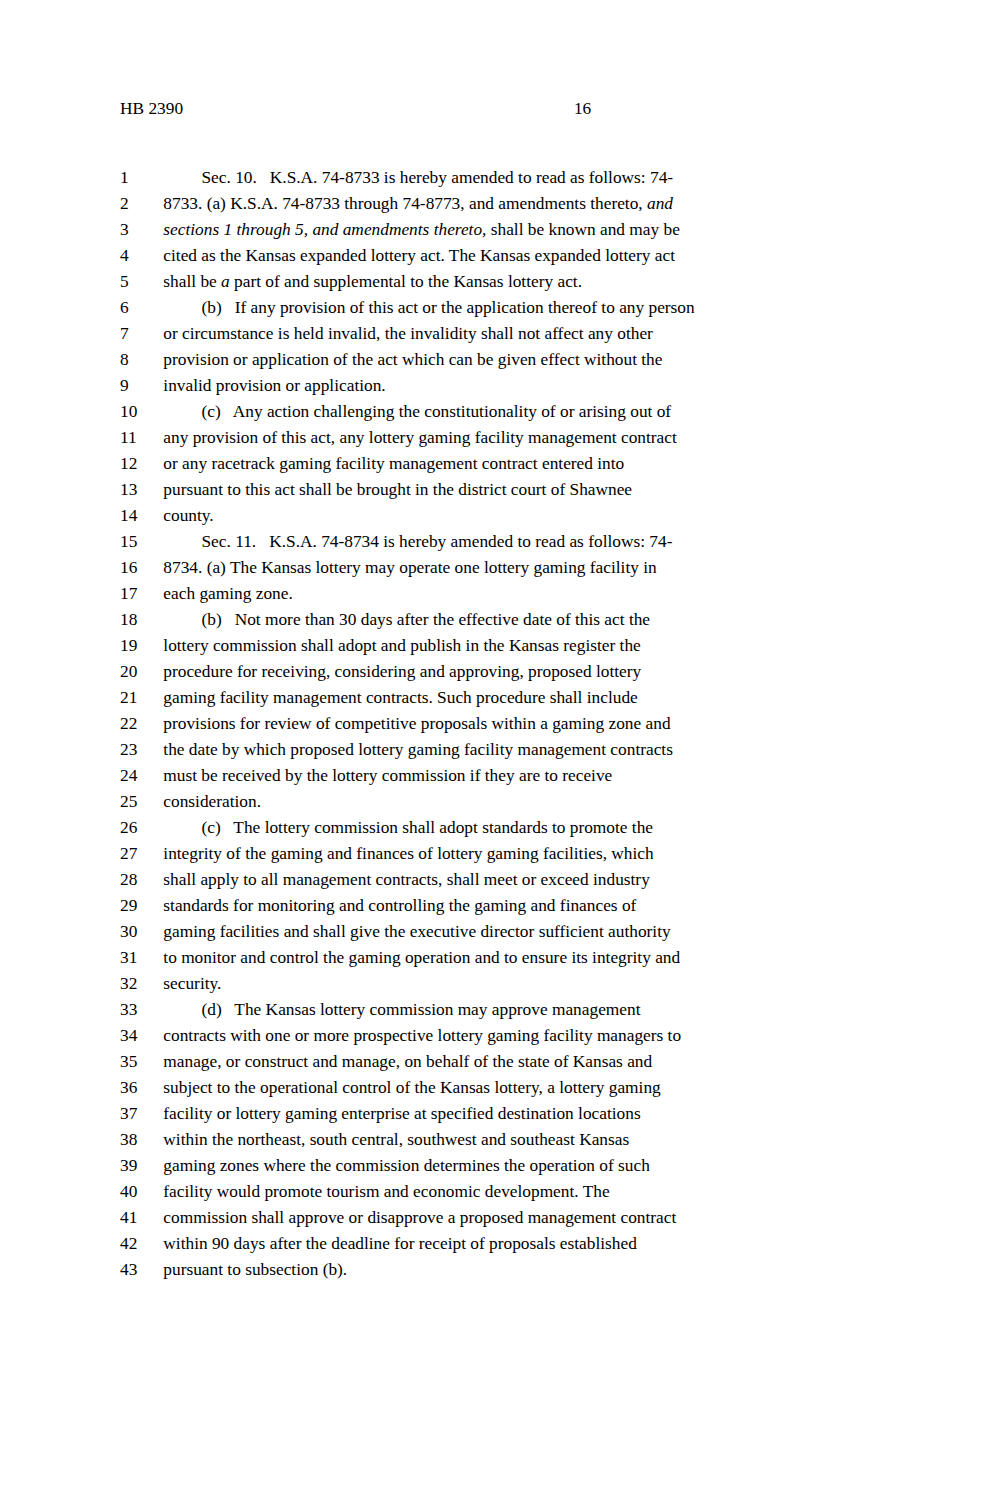HB 2390 16
Sec. 10. K.S.A. 74-8733 is hereby amended to read as follows: 74-
8733. (a) K.S.A. 74-8733 through 74-8773, and amendments thereto, and
sections 1 through 5, and amendments thereto, shall be known and may be
cited as the Kansas expanded lottery act. The Kansas expanded lottery act
shall be a part of and supplemental to the Kansas lottery act.
(b) If any provision of this act or the application thereof to any person
or circumstance is held invalid, the invalidity shall not affect any other
provision or application of the act which can be given effect without the
invalid provision or application.
(c) Any action challenging the constitutionality of or arising out of
any provision of this act, any lottery gaming facility management contract
or any racetrack gaming facility management contract entered into
pursuant to this act shall be brought in the district court of Shawnee
county.
Sec. 11. K.S.A. 74-8734 is hereby amended to read as follows: 74-
8734. (a) The Kansas lottery may operate one lottery gaming facility in
each gaming zone.
(b) Not more than 30 days after the effective date of this act the
lottery commission shall adopt and publish in the Kansas register the
procedure for receiving, considering and approving, proposed lottery
gaming facility management contracts. Such procedure shall include
provisions for review of competitive proposals within a gaming zone and
the date by which proposed lottery gaming facility management contracts
must be received by the lottery commission if they are to receive
consideration.
(c) The lottery commission shall adopt standards to promote the
integrity of the gaming and finances of lottery gaming facilities, which
shall apply to all management contracts, shall meet or exceed industry
standards for monitoring and controlling the gaming and finances of
gaming facilities and shall give the executive director sufficient authority
to monitor and control the gaming operation and to ensure its integrity and
security.
(d) The Kansas lottery commission may approve management
contracts with one or more prospective lottery gaming facility managers to
manage, or construct and manage, on behalf of the state of Kansas and
subject to the operational control of the Kansas lottery, a lottery gaming
facility or lottery gaming enterprise at specified destination locations
within the northeast, south central, southwest and southeast Kansas
gaming zones where the commission determines the operation of such
facility would promote tourism and economic development. The
commission shall approve or disapprove a proposed management contract
within 90 days after the deadline for receipt of proposals established
pursuant to subsection (b).